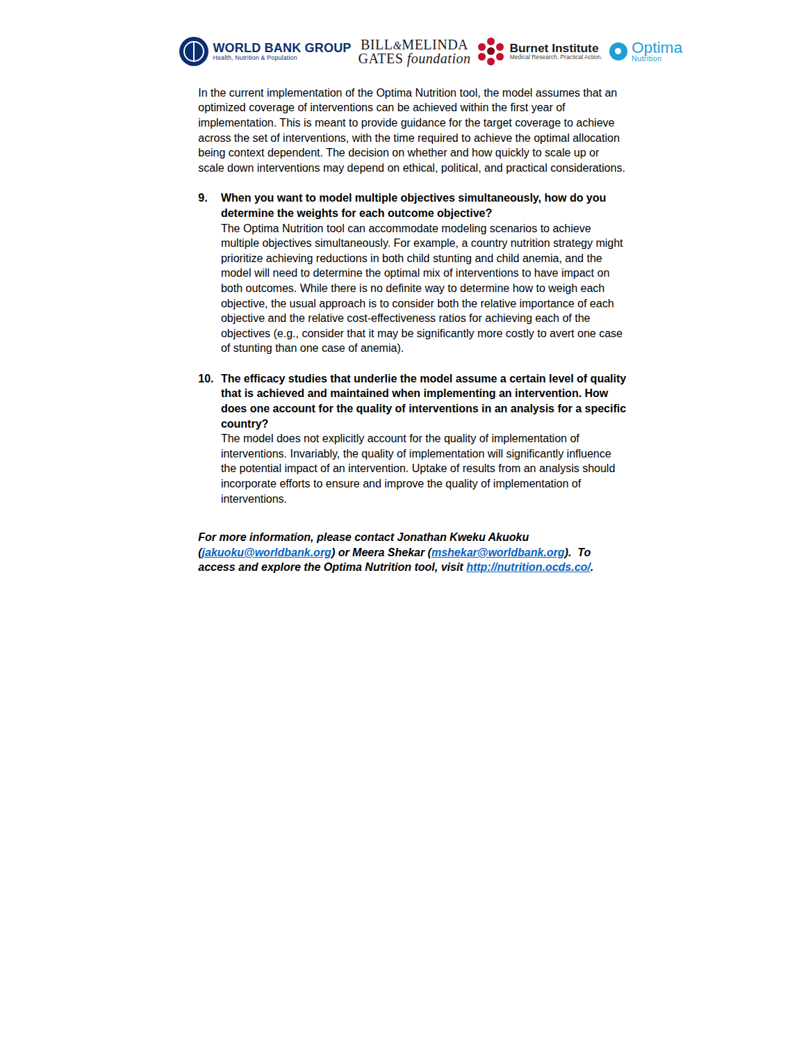WORLD BANK GROUP
Health, Nutrition & Population
BILL&MELINDA
GATES foundation
Burnet Institute
Medical Research. Practical Action.
Optima
Nutrition
In the current implementation of the Optima Nutrition tool, the model assumes that an optimized coverage of interventions can be achieved within the first year of implementation. This is meant to provide guidance for the target coverage to achieve across the set of interventions, with the time required to achieve the optimal allocation being context dependent. The decision on whether and how quickly to scale up or scale down interventions may depend on ethical, political, and practical considerations.
When you want to model multiple objectives simultaneously, how do you determine the weights for each outcome objective?
The Optima Nutrition tool can accommodate modeling scenarios to achieve multiple objectives simultaneously. For example, a country nutrition strategy might prioritize achieving reductions in both child stunting and child anemia, and the model will need to determine the optimal mix of interventions to have impact on both outcomes. While there is no definite way to determine how to weigh each objective, the usual approach is to consider both the relative importance of each objective and the relative cost-effectiveness ratios for achieving each of the objectives (e.g., consider that it may be significantly more costly to avert one case of stunting than one case of anemia).
The efficacy studies that underlie the model assume a certain level of quality that is achieved and maintained when implementing an intervention. How does one account for the quality of interventions in an analysis for a specific country?
The model does not explicitly account for the quality of implementation of interventions. Invariably, the quality of implementation will significantly influence the potential impact of an intervention. Uptake of results from an analysis should incorporate efforts to ensure and improve the quality of implementation of interventions.
For more information, please contact Jonathan Kweku Akuoku (jakuoku@worldbank.org) or Meera Shekar (mshekar@worldbank.org). To access and explore the Optima Nutrition tool, visit http://nutrition.ocds.co/.